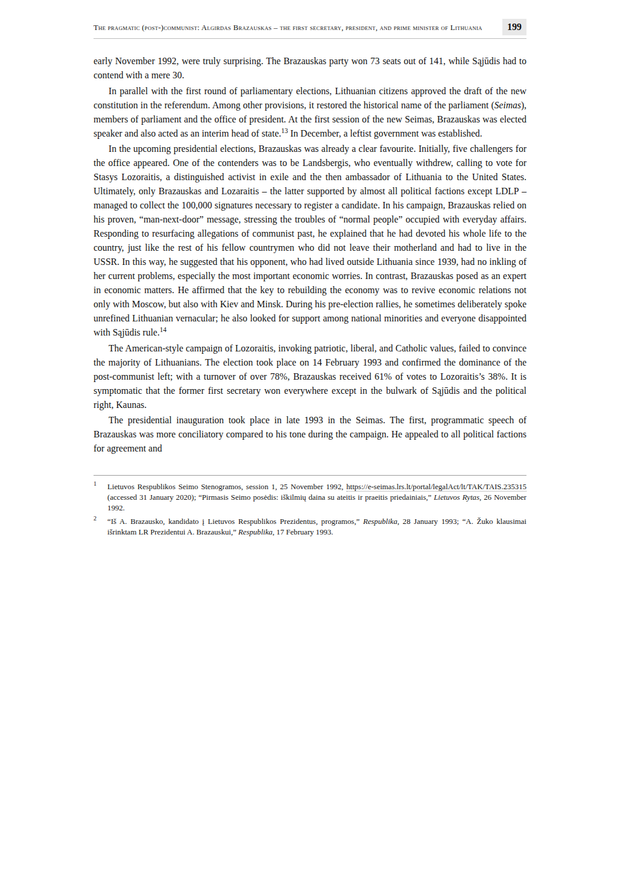The pragmatic (post-)communist: Algirdas Brazauskas – the first secretary, president, and prime minister of Lithuania 199
early November 1992, were truly surprising. The Brazauskas party won 73 seats out of 141, while Sąjūdis had to contend with a mere 30.
In parallel with the first round of parliamentary elections, Lithuanian citizens approved the draft of the new constitution in the referendum. Among other provisions, it restored the historical name of the parliament (Seimas), members of parliament and the office of president. At the first session of the new Seimas, Brazauskas was elected speaker and also acted as an interim head of state.13 In December, a leftist government was established.
In the upcoming presidential elections, Brazauskas was already a clear favourite. Initially, five challengers for the office appeared. One of the contenders was to be Landsbergis, who eventually withdrew, calling to vote for Stasys Lozoraitis, a distinguished activist in exile and the then ambassador of Lithuania to the United States. Ultimately, only Brazauskas and Lozaraitis – the latter supported by almost all political factions except LDLP – managed to collect the 100,000 signatures necessary to register a candidate. In his campaign, Brazauskas relied on his proven, “man-next-door” message, stressing the troubles of “normal people” occupied with everyday affairs. Responding to resurfacing allegations of communist past, he explained that he had devoted his whole life to the country, just like the rest of his fellow countrymen who did not leave their motherland and had to live in the USSR. In this way, he suggested that his opponent, who had lived outside Lithuania since 1939, had no inkling of her current problems, especially the most important economic worries. In contrast, Brazauskas posed as an expert in economic matters. He affirmed that the key to rebuilding the economy was to revive economic relations not only with Moscow, but also with Kiev and Minsk. During his pre-election rallies, he sometimes deliberately spoke unrefined Lithuanian vernacular; he also looked for support among national minorities and everyone disappointed with Sąjūdis rule.14
The American-style campaign of Lozoraitis, invoking patriotic, liberal, and Catholic values, failed to convince the majority of Lithuanians. The election took place on 14 February 1993 and confirmed the dominance of the post-communist left; with a turnover of over 78%, Brazauskas received 61% of votes to Lozoraitis’s 38%. It is symptomatic that the former first secretary won everywhere except in the bulwark of Sąjūdis and the political right, Kaunas.
The presidential inauguration took place in late 1993 in the Seimas. The first, programmatic speech of Brazauskas was more conciliatory compared to his tone during the campaign. He appealed to all political factions for agreement and
Lietuvos Respublikos Seimo Stenogramos, session 1, 25 November 1992, https://e-seimas.lrs.lt/portal/legalAct/lt/TAK/TAIS.235315 (accessed 31 January 2020); “Pirmasis Seimo posėdis: iškilmių daina su ateitis ir praeitis priedainiais,” Lietuvos Rytas, 26 November 1992.
“Iš A. Brazausko, kandidato į Lietuvos Respublikos Prezidentus, programos,” Respublika, 28 January 1993; “A. Žuko klausimai išrinktam LR Prezidentui A. Brazauskui,” Respublika, 17 February 1993.